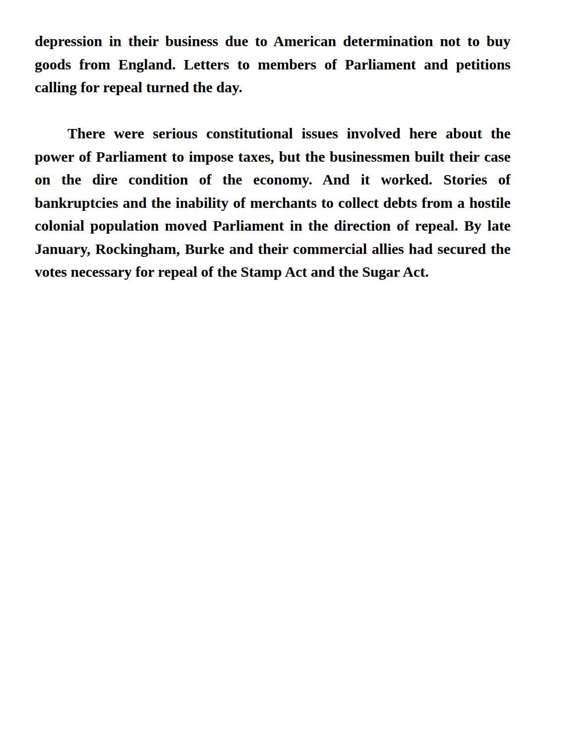depression in their business due to American determination not to buy goods from England. Letters to members of Parliament and petitions calling for repeal turned the day.
There were serious constitutional issues involved here about the power of Parliament to impose taxes, but the businessmen built their case on the dire condition of the economy. And it worked. Stories of bankruptcies and the inability of merchants to collect debts from a hostile colonial population moved Parliament in the direction of repeal. By late January, Rockingham, Burke and their commercial allies had secured the votes necessary for repeal of the Stamp Act and the Sugar Act.